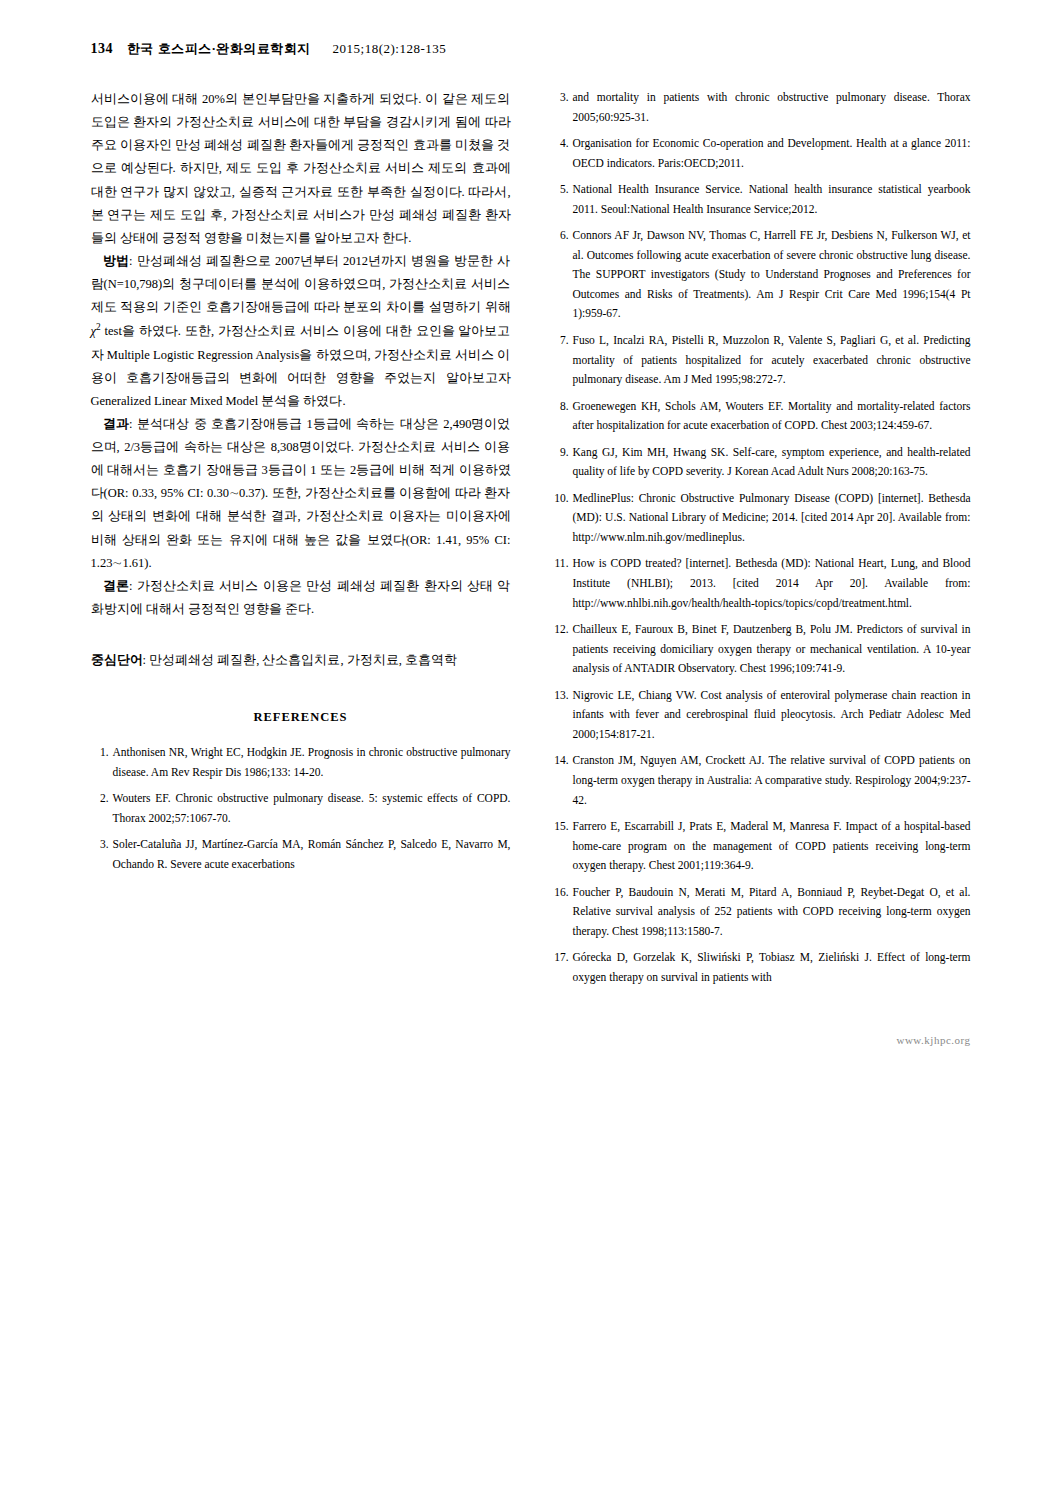134 한국 호스피스·완화의료학회지 2015;18(2):128-135
서비스이용에 대해 20%의 본인부담만을 지출하게 되었다. 이 같은 제도의 도입은 환자의 가정산소치료 서비스에 대한 부담을 경감시키게 됨에 따라 주요 이용자인 만성 폐쇄성 폐질환 환자들에게 긍정적인 효과를 미쳤을 것으로 예상된다. 하지만, 제도 도입 후 가정산소치료 서비스 제도의 효과에 대한 연구가 많지 않았고, 실증적 근거자료 또한 부족한 실정이다. 따라서, 본 연구는 제도 도입 후, 가정산소치료 서비스가 만성 폐쇄성 폐질환 환자들의 상태에 긍정적 영향을 미쳤는지를 알아보고자 한다.
방법: 만성폐쇄성 폐질환으로 2007년부터 2012년까지 병원을 방문한 사람(N=10,798)의 청구데이터를 분석에 이용하였으며, 가정산소치료 서비스 제도 적용의 기준인 호흡기장애등급에 따라 분포의 차이를 설명하기 위해 χ2 test을 하였다. 또한, 가정산소치료 서비스 이용에 대한 요인을 알아보고자 Multiple Logistic Regression Analysis을 하였으며, 가정산소치료 서비스 이용이 호흡기장애등급의 변화에 어떠한 영향을 주었는지 알아보고자 Generalized Linear Mixed Model 분석을 하였다.
결과: 분석대상 중 호흡기장애등급 1등급에 속하는 대상은 2,490명이었으며, 2/3등급에 속하는 대상은 8,308명이었다. 가정산소치료 서비스 이용에 대해서는 호흡기 장애등급 3등급이 1 또는 2등급에 비해 적게 이용하였다(OR: 0.33, 95% CI: 0.30∼0.37). 또한, 가정산소치료를 이용함에 따라 환자의 상태의 변화에 대해 분석한 결과, 가정산소치료 이용자는 미이용자에 비해 상태의 완화 또는 유지에 대해 높은 값을 보였다(OR: 1.41, 95% CI: 1.23∼1.61).
결론: 가정산소치료 서비스 이용은 만성 폐쇄성 폐질환 환자의 상태 악화방지에 대해서 긍정적인 영향을 준다.
중심단어: 만성폐쇄성 폐질환, 산소흡입치료, 가정치료, 호흡역학
REFERENCES
Anthonisen NR, Wright EC, Hodgkin JE. Prognosis in chronic obstructive pulmonary disease. Am Rev Respir Dis 1986;133: 14-20.
Wouters EF. Chronic obstructive pulmonary disease. 5: systemic effects of COPD. Thorax 2002;57:1067-70.
Soler-Cataluña JJ, Martínez-García MA, Román Sánchez P, Salcedo E, Navarro M, Ochando R. Severe acute exacerbations
and mortality in patients with chronic obstructive pulmonary disease. Thorax 2005;60:925-31.
Organisation for Economic Co-operation and Development. Health at a glance 2011: OECD indicators. Paris:OECD;2011.
National Health Insurance Service. National health insurance statistical yearbook 2011. Seoul:National Health Insurance Service;2012.
Connors AF Jr, Dawson NV, Thomas C, Harrell FE Jr, Desbiens N, Fulkerson WJ, et al. Outcomes following acute exacerbation of severe chronic obstructive lung disease. The SUPPORT investigators (Study to Understand Prognoses and Preferences for Outcomes and Risks of Treatments). Am J Respir Crit Care Med 1996;154(4 Pt 1):959-67.
Fuso L, Incalzi RA, Pistelli R, Muzzolon R, Valente S, Pagliari G, et al. Predicting mortality of patients hospitalized for acutely exacerbated chronic obstructive pulmonary disease. Am J Med 1995;98:272-7.
Groenewegen KH, Schols AM, Wouters EF. Mortality and mortality-related factors after hospitalization for acute exacerbation of COPD. Chest 2003;124:459-67.
Kang GJ, Kim MH, Hwang SK. Self-care, symptom experience, and health-related quality of life by COPD severity. J Korean Acad Adult Nurs 2008;20:163-75.
MedlinePlus: Chronic Obstructive Pulmonary Disease (COPD) [internet]. Bethesda (MD): U.S. National Library of Medicine; 2014. [cited 2014 Apr 20]. Available from: http://www.nlm.nih.gov/medlineplus.
How is COPD treated? [internet]. Bethesda (MD): National Heart, Lung, and Blood Institute (NHLBI); 2013. [cited 2014 Apr 20]. Available from: http://www.nhlbi.nih.gov/health/health-topics/topics/copd/treatment.html.
Chailleux E, Fauroux B, Binet F, Dautzenberg B, Polu JM. Predictors of survival in patients receiving domiciliary oxygen therapy or mechanical ventilation. A 10-year analysis of ANTADIR Observatory. Chest 1996;109:741-9.
Nigrovic LE, Chiang VW. Cost analysis of enteroviral polymerase chain reaction in infants with fever and cerebrospinal fluid pleocytosis. Arch Pediatr Adolesc Med 2000;154:817-21.
Cranston JM, Nguyen AM, Crockett AJ. The relative survival of COPD patients on long-term oxygen therapy in Australia: A comparative study. Respirology 2004;9:237-42.
Farrero E, Escarrabill J, Prats E, Maderal M, Manresa F. Impact of a hospital-based home-care program on the management of COPD patients receiving long-term oxygen therapy. Chest 2001;119:364-9.
Foucher P, Baudouin N, Merati M, Pitard A, Bonniaud P, Reybet-Degat O, et al. Relative survival analysis of 252 patients with COPD receiving long-term oxygen therapy. Chest 1998;113:1580-7.
Górecka D, Gorzelak K, Sliwiński P, Tobiasz M, Zieliński J. Effect of long-term oxygen therapy on survival in patients with
www.kjhpc.org